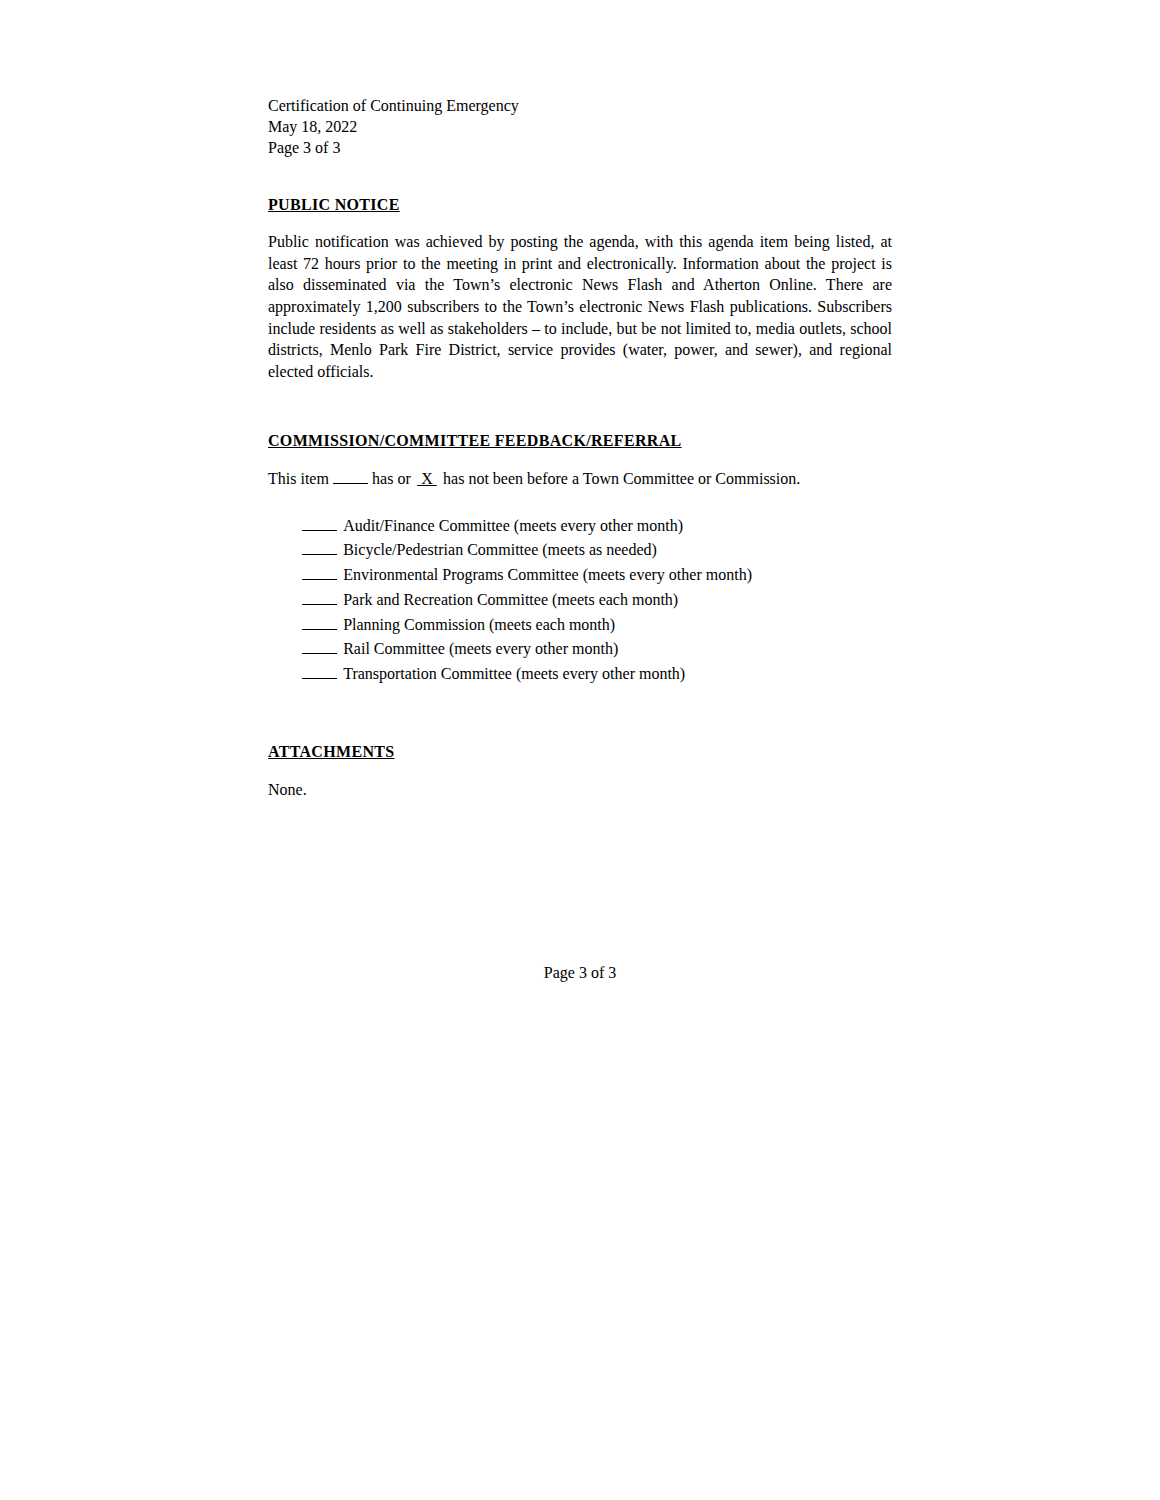Certification of Continuing Emergency
May 18, 2022
Page 3 of 3
PUBLIC NOTICE
Public notification was achieved by posting the agenda, with this agenda item being listed, at least 72 hours prior to the meeting in print and electronically. Information about the project is also disseminated via the Town’s electronic News Flash and Atherton Online. There are approximately 1,200 subscribers to the Town’s electronic News Flash publications. Subscribers include residents as well as stakeholders – to include, but be not limited to, media outlets, school districts, Menlo Park Fire District, service provides (water, power, and sewer), and regional elected officials.
COMMISSION/COMMITTEE FEEDBACK/REFERRAL
This item has or X has not been before a Town Committee or Commission.
Audit/Finance Committee (meets every other month)
Bicycle/Pedestrian Committee (meets as needed)
Environmental Programs Committee (meets every other month)
Park and Recreation Committee (meets each month)
Planning Commission (meets each month)
Rail Committee (meets every other month)
Transportation Committee (meets every other month)
ATTACHMENTS
None.
Page 3 of 3